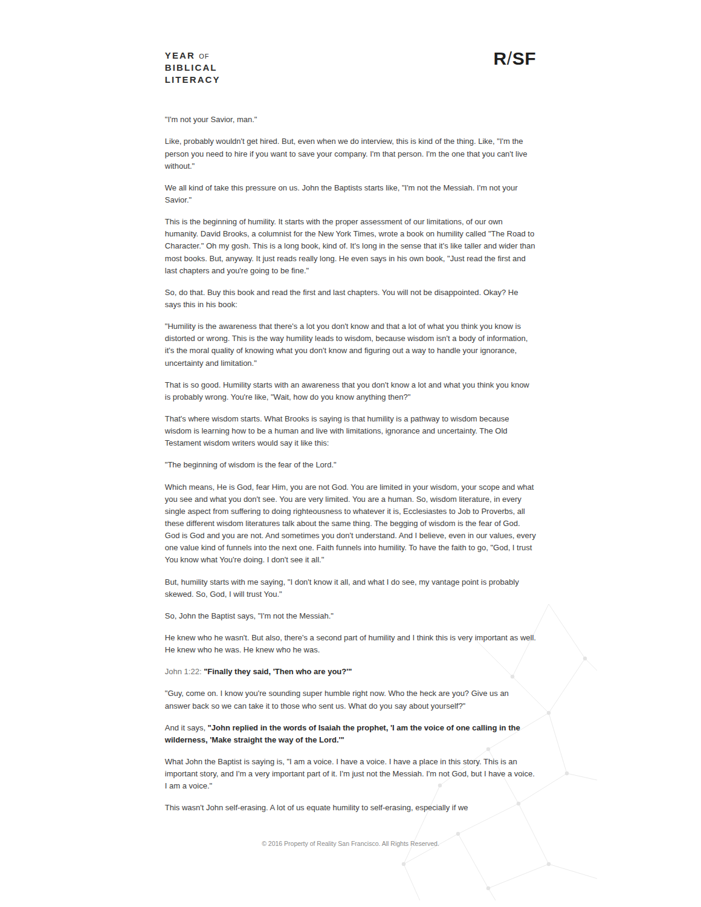YEAR OF
BIBLICAL
LITERACY
R/SF
"I'm not your Savior, man."
Like, probably wouldn't get hired. But, even when we do interview, this is kind of the thing. Like, "I'm the person you need to hire if you want to save your company. I'm that person. I'm the one that you can't live without."
We all kind of take this pressure on us. John the Baptists starts like, "I'm not the Messiah. I'm not your Savior."
This is the beginning of humility. It starts with the proper assessment of our limitations, of our own humanity. David Brooks, a columnist for the New York Times, wrote a book on humility called "The Road to Character." Oh my gosh. This is a long book, kind of. It's long in the sense that it's like taller and wider than most books. But, anyway. It just reads really long. He even says in his own book, "Just read the first and last chapters and you're going to be fine."
So, do that. Buy this book and read the first and last chapters. You will not be disappointed. Okay? He says this in his book:
"Humility is the awareness that there's a lot you don't know and that a lot of what you think you know is distorted or wrong. This is the way humility leads to wisdom, because wisdom isn't a body of information, it's the moral quality of knowing what you don't know and figuring out a way to handle your ignorance, uncertainty and limitation."
That is so good. Humility starts with an awareness that you don't know a lot and what you think you know is probably wrong. You're like, "Wait, how do you know anything then?"
That's where wisdom starts. What Brooks is saying is that humility is a pathway to wisdom because wisdom is learning how to be a human and live with limitations, ignorance and uncertainty. The Old Testament wisdom writers would say it like this:
"The beginning of wisdom is the fear of the Lord."
Which means, He is God, fear Him, you are not God. You are limited in your wisdom, your scope and what you see and what you don't see. You are very limited. You are a human. So, wisdom literature, in every single aspect from suffering to doing righteousness to whatever it is, Ecclesiastes to Job to Proverbs, all these different wisdom literatures talk about the same thing. The begging of wisdom is the fear of God. God is God and you are not. And sometimes you don't understand. And I believe, even in our values, every one value kind of funnels into the next one. Faith funnels into humility. To have the faith to go, "God, I trust You know what You're doing. I don't see it all."
But, humility starts with me saying, "I don't know it all, and what I do see, my vantage point is probably skewed. So, God, I will trust You."
So, John the Baptist says, "I'm not the Messiah."
He knew who he wasn't. But also, there's a second part of humility and I think this is very important as well. He knew who he was. He knew who he was.
John 1:22: "Finally they said, 'Then who are you?'"
"Guy, come on. I know you're sounding super humble right now. Who the heck are you? Give us an answer back so we can take it to those who sent us. What do you say about yourself?"
And it says, "John replied in the words of Isaiah the prophet, 'I am the voice of one calling in the wilderness, 'Make straight the way of the Lord.'"
What John the Baptist is saying is, "I am a voice. I have a voice. I have a place in this story. This is an important story, and I'm a very important part of it. I'm just not the Messiah. I'm not God, but I have a voice. I am a voice."
This wasn't John self-erasing. A lot of us equate humility to self-erasing, especially if we
© 2016 Property of Reality San Francisco. All Rights Reserved.